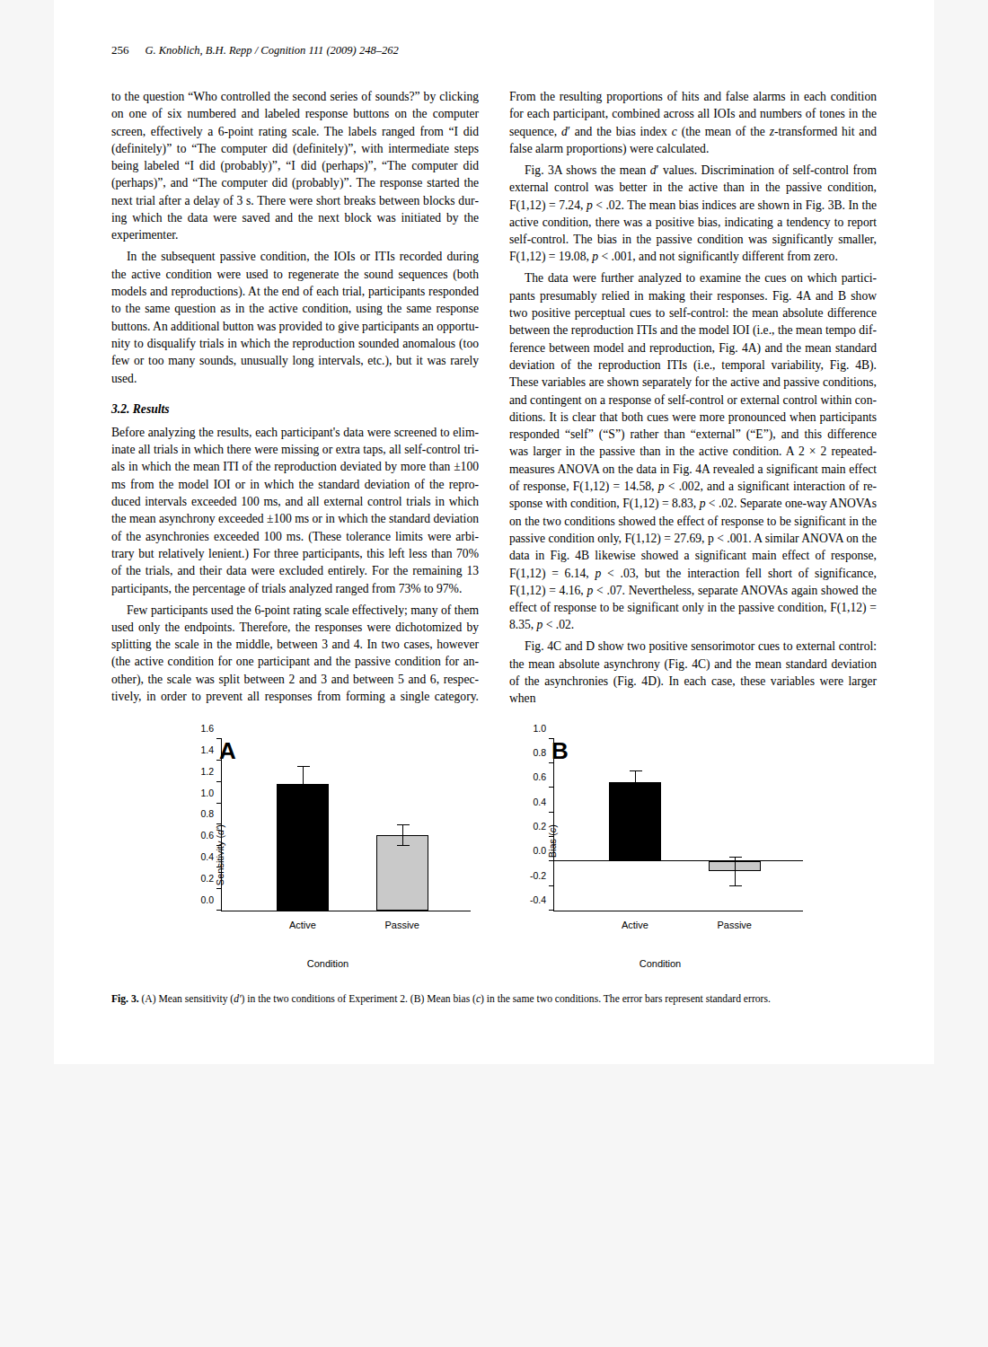256 G. Knoblich, B.H. Repp / Cognition 111 (2009) 248–262
to the question “Who controlled the second series of sounds?” by clicking on one of six numbered and labeled response buttons on the computer screen, effectively a 6-point rating scale. The labels ranged from “I did (definitely)” to “The computer did (definitely)”, with intermediate steps being labeled “I did (probably)”, “I did (perhaps)”, “The computer did (perhaps)”, and “The computer did (probably)”. The response started the next trial after a delay of 3 s. There were short breaks between blocks during which the data were saved and the next block was initiated by the experimenter.
In the subsequent passive condition, the IOIs or ITIs recorded during the active condition were used to regenerate the sound sequences (both models and reproductions). At the end of each trial, participants responded to the same question as in the active condition, using the same response buttons. An additional button was provided to give participants an opportunity to disqualify trials in which the reproduction sounded anomalous (too few or too many sounds, unusually long intervals, etc.), but it was rarely used.
3.2. Results
Before analyzing the results, each participant's data were screened to eliminate all trials in which there were missing or extra taps, all self-control trials in which the mean ITI of the reproduction deviated by more than ±100 ms from the model IOI or in which the standard deviation of the reproduced intervals exceeded 100 ms, and all external control trials in which the mean asynchrony exceeded ±100 ms or in which the standard deviation of the asynchronies exceeded 100 ms. (These tolerance limits were arbitrary but relatively lenient.) For three participants, this left less than 70% of the trials, and their data were excluded entirely. For the remaining 13 participants, the percentage of trials analyzed ranged from 73% to 97%.
Few participants used the 6-point rating scale effectively; many of them used only the endpoints. Therefore, the responses were dichotomized by splitting the scale in the middle, between 3 and 4. In two cases, however (the active condition for one participant and the passive condition for another), the scale was split between 2 and 3 and between 5 and 6, respectively, in order to prevent all responses from forming a single category. From the resulting proportions of hits and false alarms in each condition for each participant, combined across all IOIs and numbers of tones in the sequence, d′ and the bias index c (the mean of the z-transformed hit and false alarm proportions) were calculated.
Fig. 3A shows the mean d′ values. Discrimination of self-control from external control was better in the active than in the passive condition, F(1,12) = 7.24, p < .02. The mean bias indices are shown in Fig. 3B. In the active condition, there was a positive bias, indicating a tendency to report self-control. The bias in the passive condition was significantly smaller, F(1,12) = 19.08, p < .001, and not significantly different from zero.
The data were further analyzed to examine the cues on which participants presumably relied in making their responses. Fig. 4A and B show two positive perceptual cues to self-control: the mean absolute difference between the reproduction ITIs and the model IOI (i.e., the mean tempo difference between model and reproduction, Fig. 4A) and the mean standard deviation of the reproduction ITIs (i.e., temporal variability, Fig. 4B). These variables are shown separately for the active and passive conditions, and contingent on a response of self-control or external control within conditions. It is clear that both cues were more pronounced when participants responded “self” (“S”) rather than “external” (“E”), and this difference was larger in the passive than in the active condition. A 2 × 2 repeated-measures ANOVA on the data in Fig. 4A revealed a significant main effect of response, F(1,12) = 14.58, p < .002, and a significant interaction of response with condition, F(1,12) = 8.83, p < .02. Separate one-way ANOVAs on the two conditions showed the effect of response to be significant in the passive condition only, F(1,12) = 27.69, p < .001. A similar ANOVA on the data in Fig. 4B likewise showed a significant main effect of response, F(1,12) = 6.14, p < .03, but the interaction fell short of significance, F(1,12) = 4.16, p < .07. Nevertheless, separate ANOVAs again showed the effect of response to be significant only in the passive condition, F(1,12) = 8.35, p < .02.
Fig. 4C and D show two positive sensorimotor cues to external control: the mean absolute asynchrony (Fig. 4C) and the mean standard deviation of the asynchronies (Fig. 4D). In each case, these variables were larger when
A
0.0
0.2
0.4
0.6
0.8
1.0
1.2
1.4
1.6
Sensitivity (d')
Active
Passive
Condition
B
-0.4
-0.2
0.0
0.2
0.4
0.6
0.8
1.0
Bias (c)
Active
Passive
Condition
Fig. 3. (A) Mean sensitivity (d') in the two conditions of Experiment 2. (B) Mean bias (c) in the same two conditions. The error bars represent standard errors.